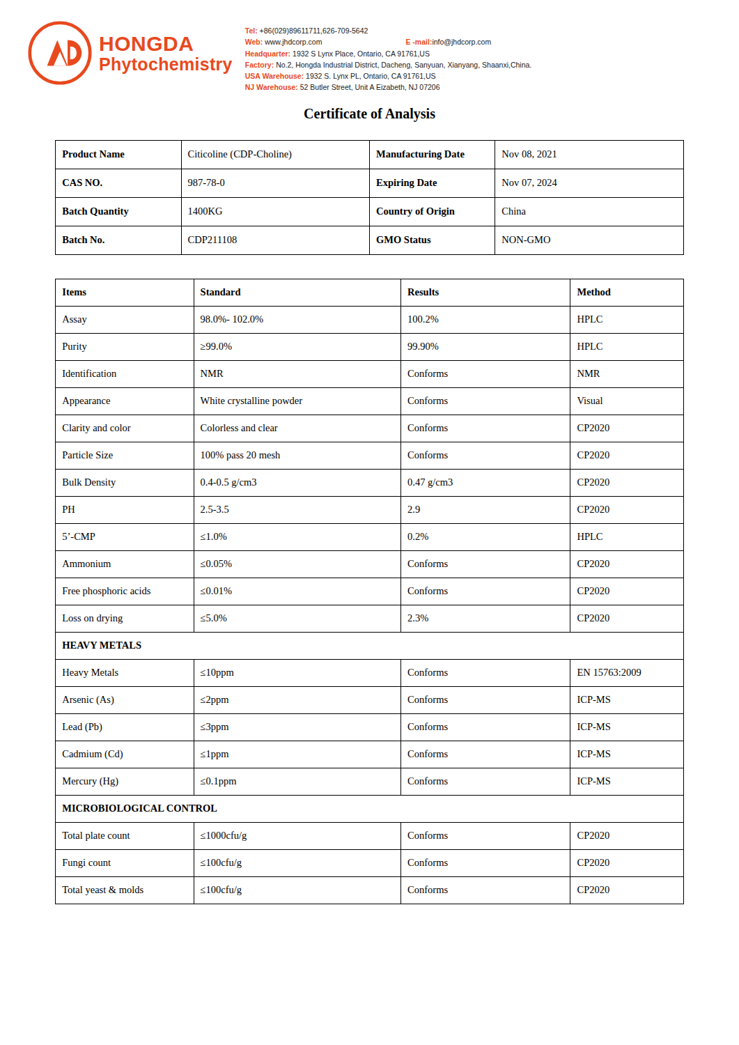HONGDA
Phytochemistry
Tel: +86(029)89611711,626-709-5642
Web: www.jhdcorp.com E -mail: info@jhdcorp.com
Headquarter: 1932 S Lynx Place, Ontario, CA 91761,US
Factory: No.2, Hongda Industrial District, Dacheng, Sanyuan, Xianyang, Shaanxi,China.
USA Warehouse: 1932 S. Lynx PL, Ontario, CA 91761,US
NJ Warehouse: 52 Butler Street, Unit A Eizabeth, NJ 07206
Certificate of Analysis
| Product Name | Citicoline (CDP-Choline) | Manufacturing Date | Nov 08, 2021 |
| CAS NO. | 987-78-0 | Expiring Date | Nov 07, 2024 |
| Batch Quantity | 1400KG | Country of Origin | China |
| Batch No. | CDP211108 | GMO Status | NON-GMO |
| Items | Standard | Results | Method |
| --- | --- | --- | --- |
| Assay | 98.0%- 102.0% | 100.2% | HPLC |
| Purity | ≥99.0% | 99.90% | HPLC |
| Identification | NMR | Conforms | NMR |
| Appearance | White crystalline powder | Conforms | Visual |
| Clarity and color | Colorless and clear | Conforms | CP2020 |
| Particle Size | 100% pass 20 mesh | Conforms | CP2020 |
| Bulk Density | 0.4-0.5 g/cm3 | 0.47 g/cm3 | CP2020 |
| PH | 2.5-3.5 | 2.9 | CP2020 |
| 5’-CMP | ≤1.0% | 0.2% | HPLC |
| Ammonium | ≤0.05% | Conforms | CP2020 |
| Free phosphoric acids | ≤0.01% | Conforms | CP2020 |
| Loss on drying | ≤5.0% | 2.3% | CP2020 |
| HEAVY METALS |
| Heavy Metals | ≤10ppm | Conforms | EN 15763:2009 |
| Arsenic (As) | ≤2ppm | Conforms | ICP-MS |
| Lead (Pb) | ≤3ppm | Conforms | ICP-MS |
| Cadmium (Cd) | ≤1ppm | Conforms | ICP-MS |
| Mercury (Hg) | ≤0.1ppm | Conforms | ICP-MS |
| MICROBIOLOGICAL CONTROL |
| Total plate count | ≤1000cfu/g | Conforms | CP2020 |
| Fungi count | ≤100cfu/g | Conforms | CP2020 |
| Total yeast & molds | ≤100cfu/g | Conforms | CP2020 |